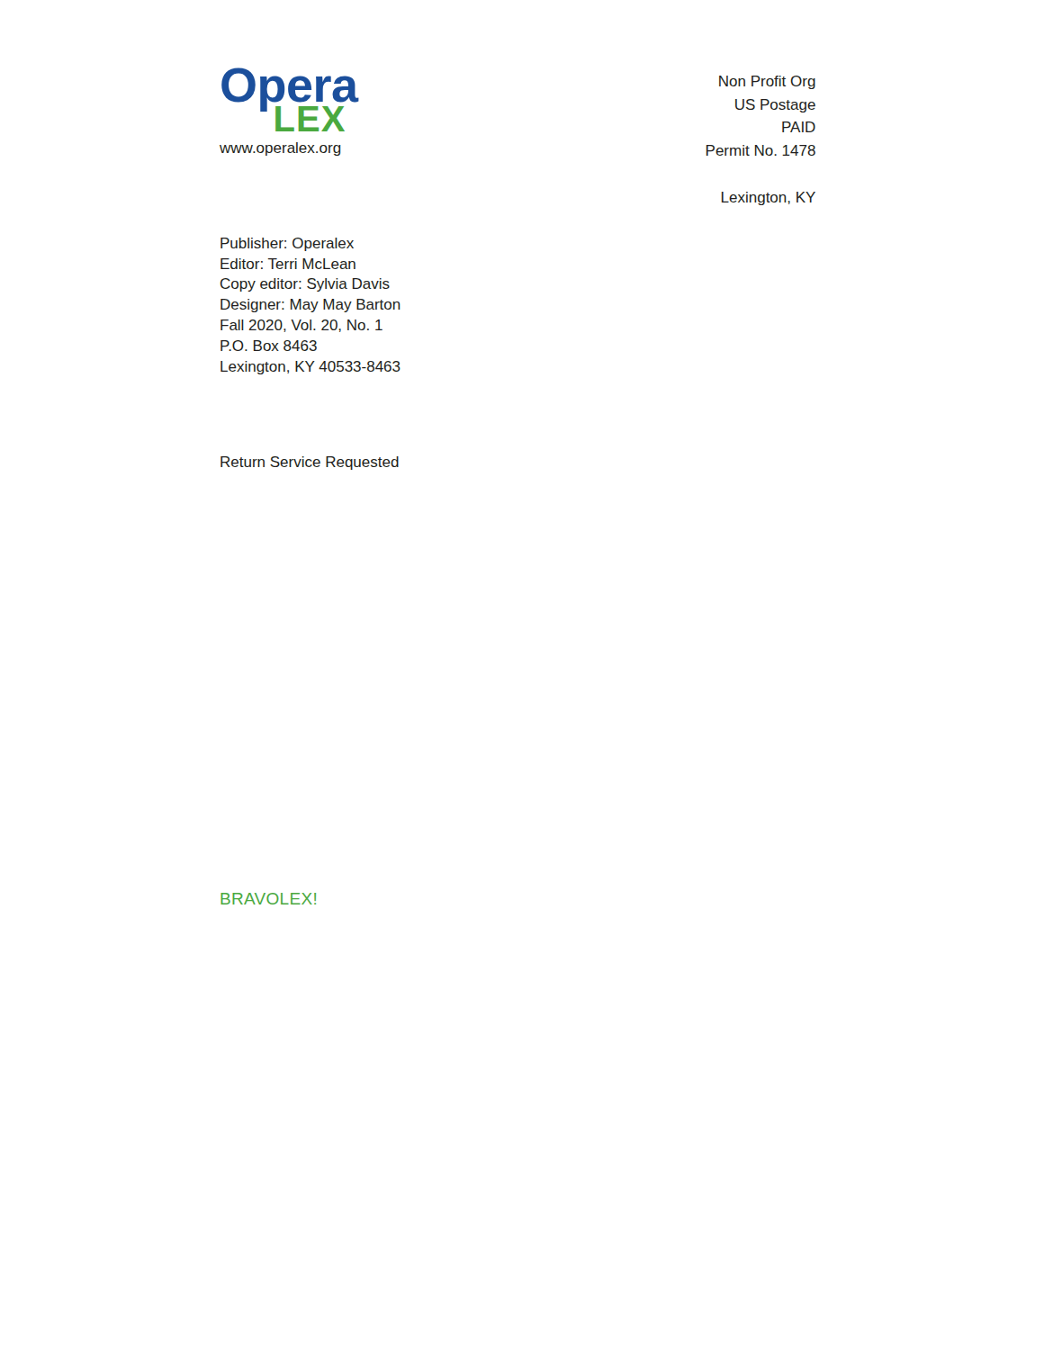Opera LEX
www.operalex.org
Non Profit Org
US Postage
PAID
Permit No. 1478 Lexington, KY
Publisher: Operalex
Editor: Terri McLean
Copy editor: Sylvia Davis
Designer: May May Barton
Fall 2020, Vol. 20, No. 1
P.O. Box 8463
Lexington, KY 40533-8463
Return Service Requested
BRAVOLEX!